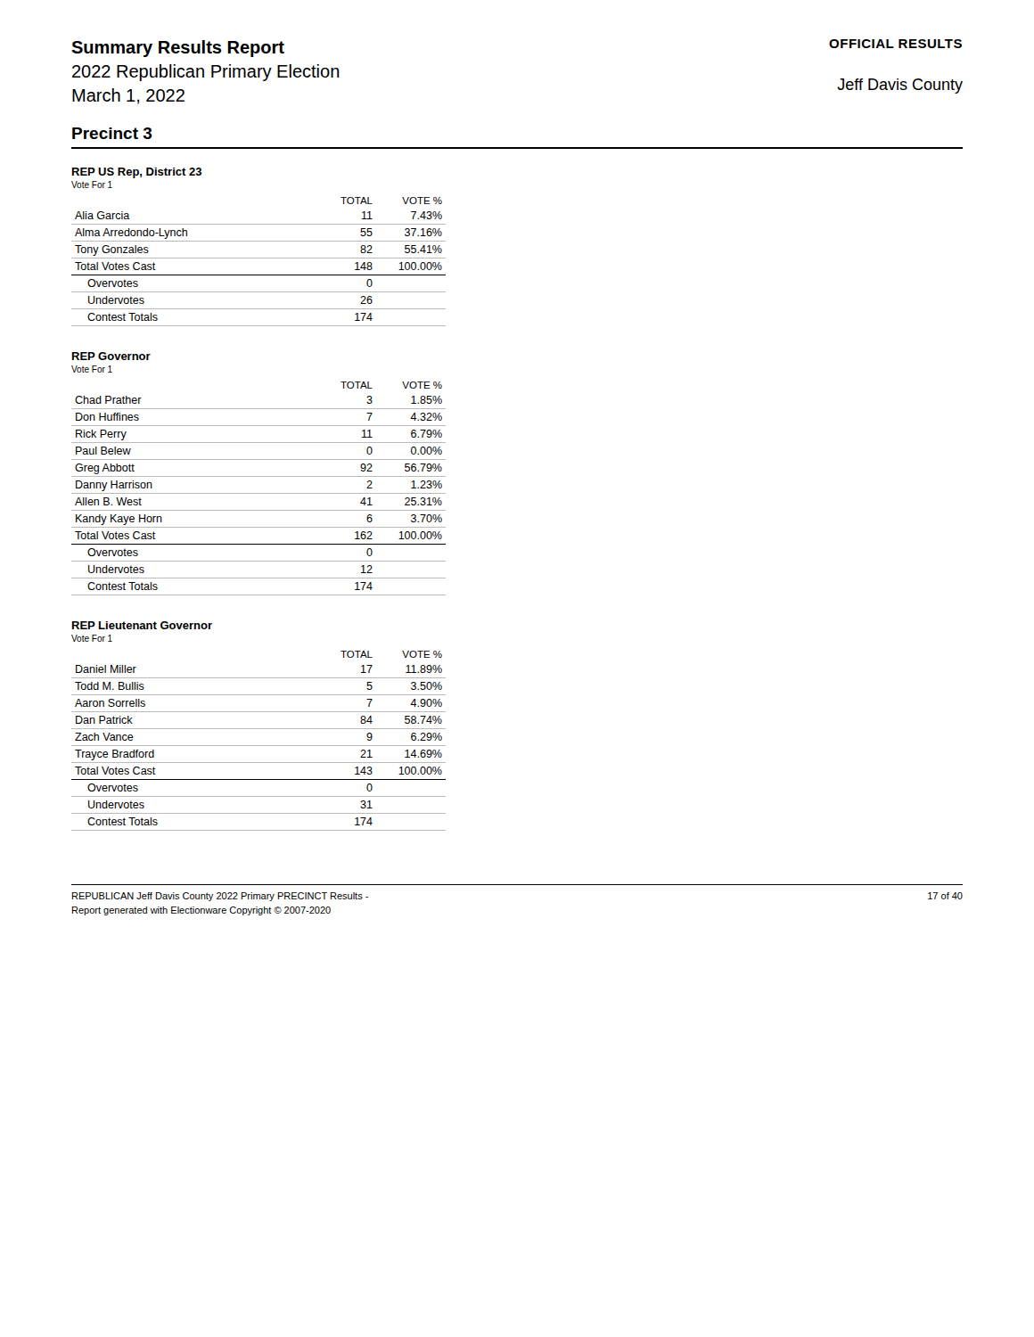OFFICIAL RESULTS
Jeff Davis County
Summary Results Report
2022 Republican Primary Election
March 1, 2022
Precinct 3
REP US Rep, District 23
Vote For 1
| | TOTAL | VOTE % |
| --- | --- | --- |
| Alia Garcia | 11 | 7.43% |
| Alma Arredondo-Lynch | 55 | 37.16% |
| Tony Gonzales | 82 | 55.41% |
| Total Votes Cast | 148 | 100.00% |
| Overvotes | 0 | |
| Undervotes | 26 | |
| Contest Totals | 174 | |
REP Governor
Vote For 1
| | TOTAL | VOTE % |
| --- | --- | --- |
| Chad Prather | 3 | 1.85% |
| Don Huffines | 7 | 4.32% |
| Rick Perry | 11 | 6.79% |
| Paul Belew | 0 | 0.00% |
| Greg Abbott | 92 | 56.79% |
| Danny Harrison | 2 | 1.23% |
| Allen B. West | 41 | 25.31% |
| Kandy Kaye Horn | 6 | 3.70% |
| Total Votes Cast | 162 | 100.00% |
| Overvotes | 0 | |
| Undervotes | 12 | |
| Contest Totals | 174 | |
REP Lieutenant Governor
Vote For 1
| | TOTAL | VOTE % |
| --- | --- | --- |
| Daniel Miller | 17 | 11.89% |
| Todd M. Bullis | 5 | 3.50% |
| Aaron Sorrells | 7 | 4.90% |
| Dan Patrick | 84 | 58.74% |
| Zach Vance | 9 | 6.29% |
| Trayce Bradford | 21 | 14.69% |
| Total Votes Cast | 143 | 100.00% |
| Overvotes | 0 | |
| Undervotes | 31 | |
| Contest Totals | 174 | |
REPUBLICAN Jeff Davis County 2022 Primary PRECINCT Results -
17 of 40
Report generated with Electionware Copyright © 2007-2020